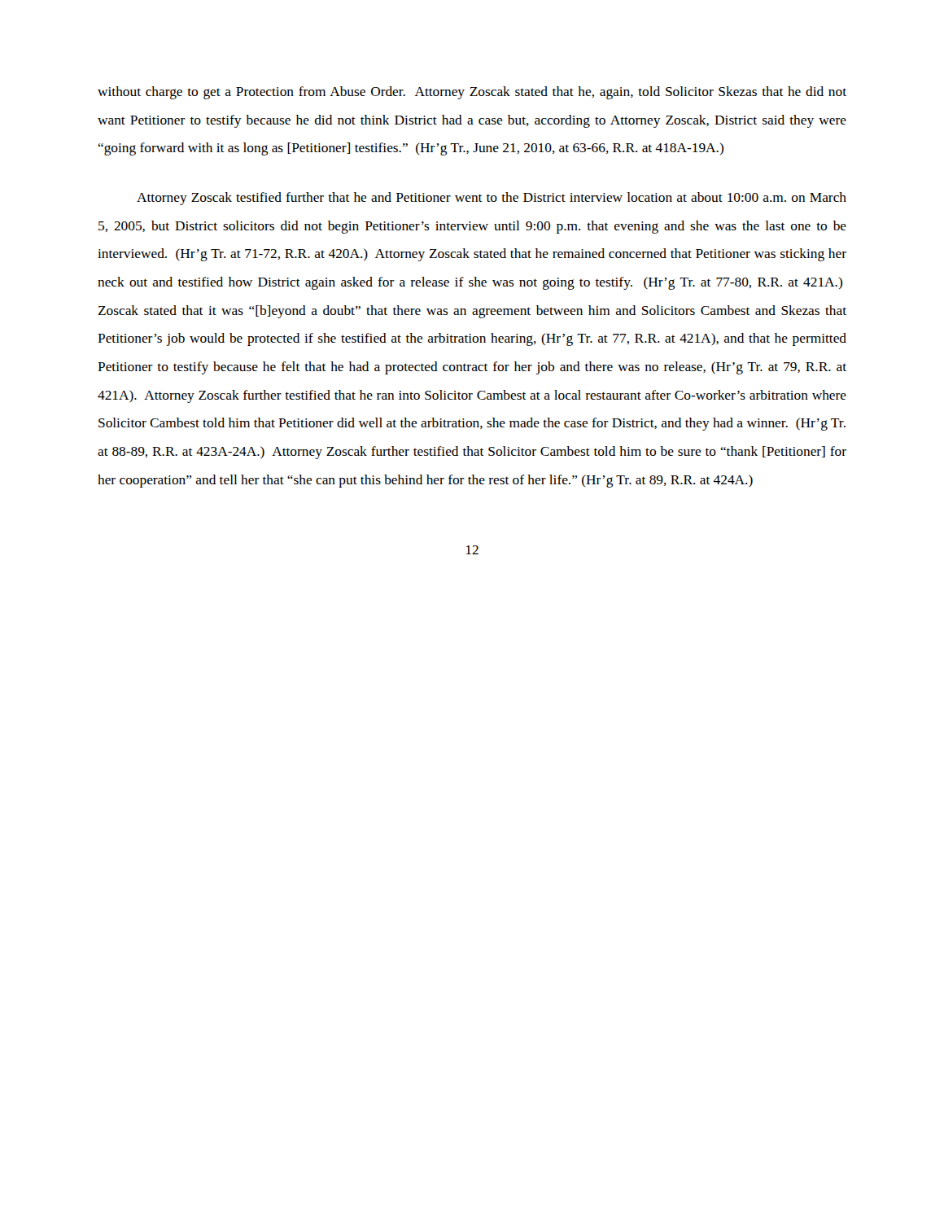without charge to get a Protection from Abuse Order. Attorney Zoscak stated that he, again, told Solicitor Skezas that he did not want Petitioner to testify because he did not think District had a case but, according to Attorney Zoscak, District said they were “going forward with it as long as [Petitioner] testifies.” (Hr’g Tr., June 21, 2010, at 63-66, R.R. at 418A-19A.)
Attorney Zoscak testified further that he and Petitioner went to the District interview location at about 10:00 a.m. on March 5, 2005, but District solicitors did not begin Petitioner’s interview until 9:00 p.m. that evening and she was the last one to be interviewed. (Hr’g Tr. at 71-72, R.R. at 420A.) Attorney Zoscak stated that he remained concerned that Petitioner was sticking her neck out and testified how District again asked for a release if she was not going to testify. (Hr’g Tr. at 77-80, R.R. at 421A.) Zoscak stated that it was “[b]eyond a doubt” that there was an agreement between him and Solicitors Cambest and Skezas that Petitioner’s job would be protected if she testified at the arbitration hearing, (Hr’g Tr. at 77, R.R. at 421A), and that he permitted Petitioner to testify because he felt that he had a protected contract for her job and there was no release, (Hr’g Tr. at 79, R.R. at 421A). Attorney Zoscak further testified that he ran into Solicitor Cambest at a local restaurant after Co-worker’s arbitration where Solicitor Cambest told him that Petitioner did well at the arbitration, she made the case for District, and they had a winner. (Hr’g Tr. at 88-89, R.R. at 423A-24A.) Attorney Zoscak further testified that Solicitor Cambest told him to be sure to “thank [Petitioner] for her cooperation” and tell her that “she can put this behind her for the rest of her life.” (Hr’g Tr. at 89, R.R. at 424A.)
12